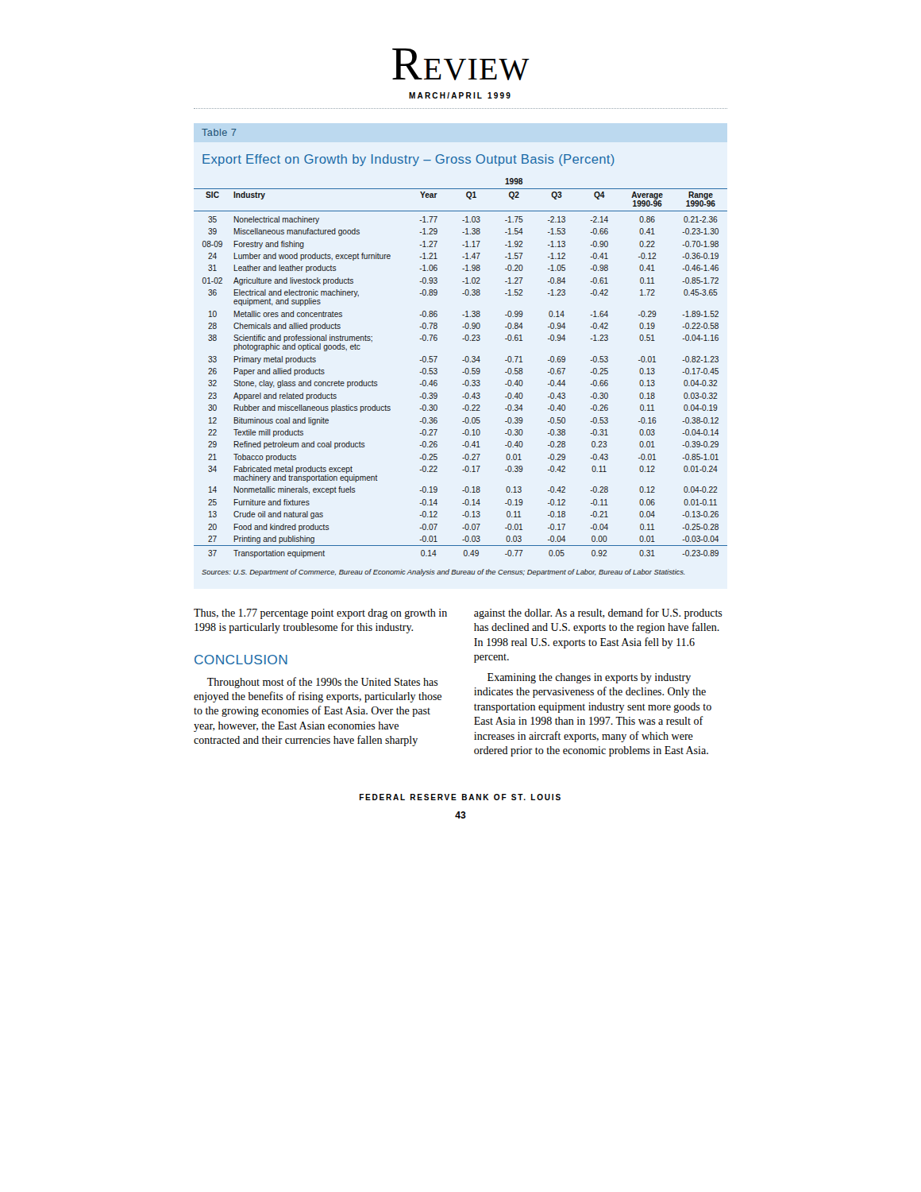REVIEW
MARCH/APRIL 1999
Table 7
Export Effect on Growth by Industry – Gross Output Basis (Percent)
| | 1998 | |
| --- | --- | --- |
| SIC | Industry | Year | Q1 | Q2 | Q3 | Q4 | Average 1990-96 | Range 1990-96 |
| 35 | Nonelectrical machinery | -1.77 | -1.03 | -1.75 | -2.13 | -2.14 | 0.86 | 0.21-2.36 |
| 39 | Miscellaneous manufactured goods | -1.29 | -1.38 | -1.54 | -1.53 | -0.66 | 0.41 | -0.23-1.30 |
| 08-09 | Forestry and fishing | -1.27 | -1.17 | -1.92 | -1.13 | -0.90 | 0.22 | -0.70-1.98 |
| 24 | Lumber and wood products, except furniture | -1.21 | -1.47 | -1.57 | -1.12 | -0.41 | -0.12 | -0.36-0.19 |
| 31 | Leather and leather products | -1.06 | -1.98 | -0.20 | -1.05 | -0.98 | 0.41 | -0.46-1.46 |
| 01-02 | Agriculture and livestock products | -0.93 | -1.02 | -1.27 | -0.84 | -0.61 | 0.11 | -0.85-1.72 |
| 36 | Electrical and electronic machinery, equipment, and supplies | -0.89 | -0.38 | -1.52 | -1.23 | -0.42 | 1.72 | 0.45-3.65 |
| 10 | Metallic ores and concentrates | -0.86 | -1.38 | -0.99 | 0.14 | -1.64 | -0.29 | -1.89-1.52 |
| 28 | Chemicals and allied products | -0.78 | -0.90 | -0.84 | -0.94 | -0.42 | 0.19 | -0.22-0.58 |
| 38 | Scientific and professional instruments; photographic and optical goods, etc | -0.76 | -0.23 | -0.61 | -0.94 | -1.23 | 0.51 | -0.04-1.16 |
| 33 | Primary metal products | -0.57 | -0.34 | -0.71 | -0.69 | -0.53 | -0.01 | -0.82-1.23 |
| 26 | Paper and allied products | -0.53 | -0.59 | -0.58 | -0.67 | -0.25 | 0.13 | -0.17-0.45 |
| 32 | Stone, clay, glass and concrete products | -0.46 | -0.33 | -0.40 | -0.44 | -0.66 | 0.13 | 0.04-0.32 |
| 23 | Apparel and related products | -0.39 | -0.43 | -0.40 | -0.43 | -0.30 | 0.18 | 0.03-0.32 |
| 30 | Rubber and miscellaneous plastics products | -0.30 | -0.22 | -0.34 | -0.40 | -0.26 | 0.11 | 0.04-0.19 |
| 12 | Bituminous coal and lignite | -0.36 | -0.05 | -0.39 | -0.50 | -0.53 | -0.16 | -0.38-0.12 |
| 22 | Textile mill products | -0.27 | -0.10 | -0.30 | -0.38 | -0.31 | 0.03 | -0.04-0.14 |
| 29 | Refined petroleum and coal products | -0.26 | -0.41 | -0.40 | -0.28 | 0.23 | 0.01 | -0.39-0.29 |
| 21 | Tobacco products | -0.25 | -0.27 | 0.01 | -0.29 | -0.43 | -0.01 | -0.85-1.01 |
| 34 | Fabricated metal products except machinery and transportation equipment | -0.22 | -0.17 | -0.39 | -0.42 | 0.11 | 0.12 | 0.01-0.24 |
| 14 | Nonmetallic minerals, except fuels | -0.19 | -0.18 | 0.13 | -0.42 | -0.28 | 0.12 | 0.04-0.22 |
| 25 | Furniture and fixtures | -0.14 | -0.14 | -0.19 | -0.12 | -0.11 | 0.06 | 0.01-0.11 |
| 13 | Crude oil and natural gas | -0.12 | -0.13 | 0.11 | -0.18 | -0.21 | 0.04 | -0.13-0.26 |
| 20 | Food and kindred products | -0.07 | -0.07 | -0.01 | -0.17 | -0.04 | 0.11 | -0.25-0.28 |
| 27 | Printing and publishing | -0.01 | -0.03 | 0.03 | -0.04 | 0.00 | 0.01 | -0.03-0.04 |
| 37 | Transportation equipment | 0.14 | 0.49 | -0.77 | 0.05 | 0.92 | 0.31 | -0.23-0.89 |
Sources: U.S. Department of Commerce, Bureau of Economic Analysis and Bureau of the Census; Department of Labor, Bureau of Labor Statistics.
Thus, the 1.77 percentage point export drag on growth in 1998 is particularly troublesome for this industry.
CONCLUSION
Throughout most of the 1990s the United States has enjoyed the benefits of rising exports, particularly those to the growing economies of East Asia. Over the past year, however, the East Asian economies have contracted and their currencies have fallen sharply against the dollar. As a result, demand for U.S. products has declined and U.S. exports to the region have fallen. In 1998 real U.S. exports to East Asia fell by 11.6 percent.
Examining the changes in exports by industry indicates the pervasiveness of the declines. Only the transportation equipment industry sent more goods to East Asia in 1998 than in 1997. This was a result of increases in aircraft exports, many of which were ordered prior to the economic problems in East Asia.
FEDERAL RESERVE BANK OF ST. LOUIS
43